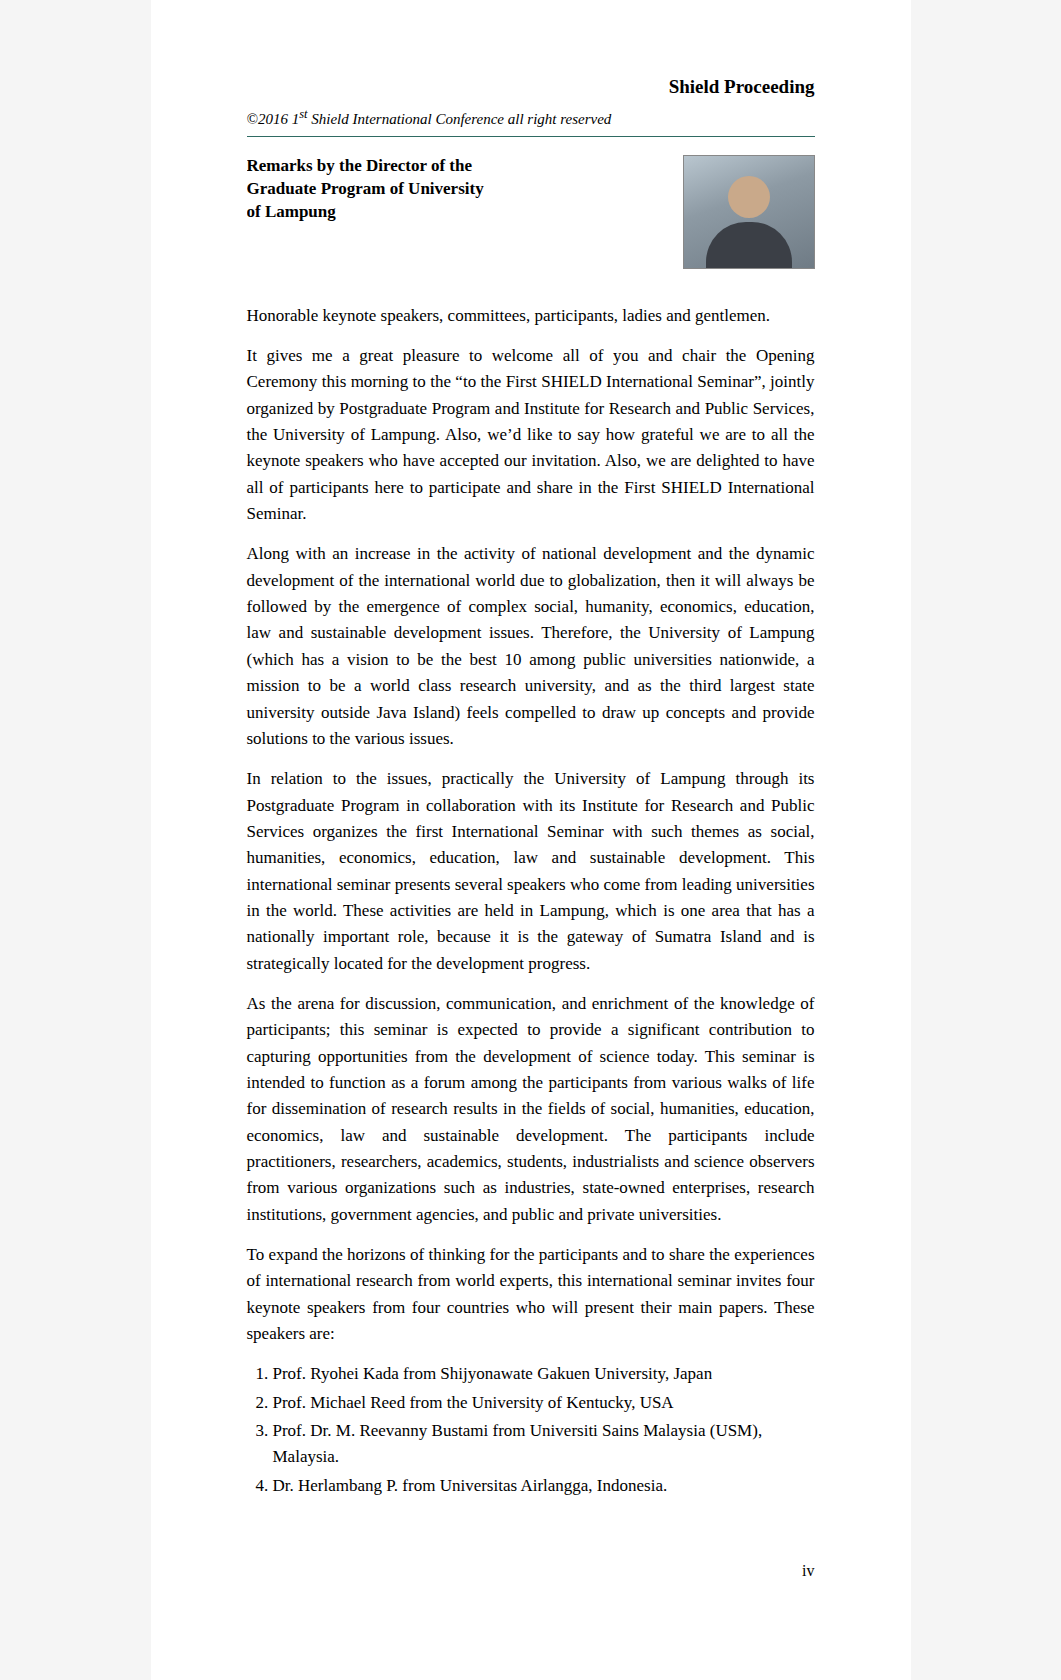Shield Proceeding
©2016 1st Shield International Conference all right reserved
Remarks by the Director of the
Graduate Program of University
of Lampung
Honorable keynote speakers, committees, participants, ladies and gentlemen.
It gives me a great pleasure to welcome all of you and chair the Opening Ceremony this morning to the “to the First SHIELD International Seminar”, jointly organized by Postgraduate Program and Institute for Research and Public Services, the University of Lampung. Also, we’d like to say how grateful we are to all the keynote speakers who have accepted our invitation. Also, we are delighted to have all of participants here to participate and share in the First SHIELD International Seminar.
Along with an increase in the activity of national development and the dynamic development of the international world due to globalization, then it will always be followed by the emergence of complex social, humanity, economics, education, law and sustainable development issues. Therefore, the University of Lampung (which has a vision to be the best 10 among public universities nationwide, a mission to be a world class research university, and as the third largest state university outside Java Island) feels compelled to draw up concepts and provide solutions to the various issues.
In relation to the issues, practically the University of Lampung through its Postgraduate Program in collaboration with its Institute for Research and Public Services organizes the first International Seminar with such themes as social, humanities, economics, education, law and sustainable development. This international seminar presents several speakers who come from leading universities in the world. These activities are held in Lampung, which is one area that has a nationally important role, because it is the gateway of Sumatra Island and is strategically located for the development progress.
As the arena for discussion, communication, and enrichment of the knowledge of participants; this seminar is expected to provide a significant contribution to capturing opportunities from the development of science today. This seminar is intended to function as a forum among the participants from various walks of life for dissemination of research results in the fields of social, humanities, education, economics, law and sustainable development. The participants include practitioners, researchers, academics, students, industrialists and science observers from various organizations such as industries, state-owned enterprises, research institutions, government agencies, and public and private universities.
To expand the horizons of thinking for the participants and to share the experiences of international research from world experts, this international seminar invites four keynote speakers from four countries who will present their main papers. These speakers are:
Prof. Ryohei Kada from Shijyonawate Gakuen University, Japan
Prof. Michael Reed from the University of Kentucky, USA
Prof. Dr. M. Reevanny Bustami from Universiti Sains Malaysia (USM), Malaysia.
Dr. Herlambang P. from Universitas Airlangga, Indonesia.
iv